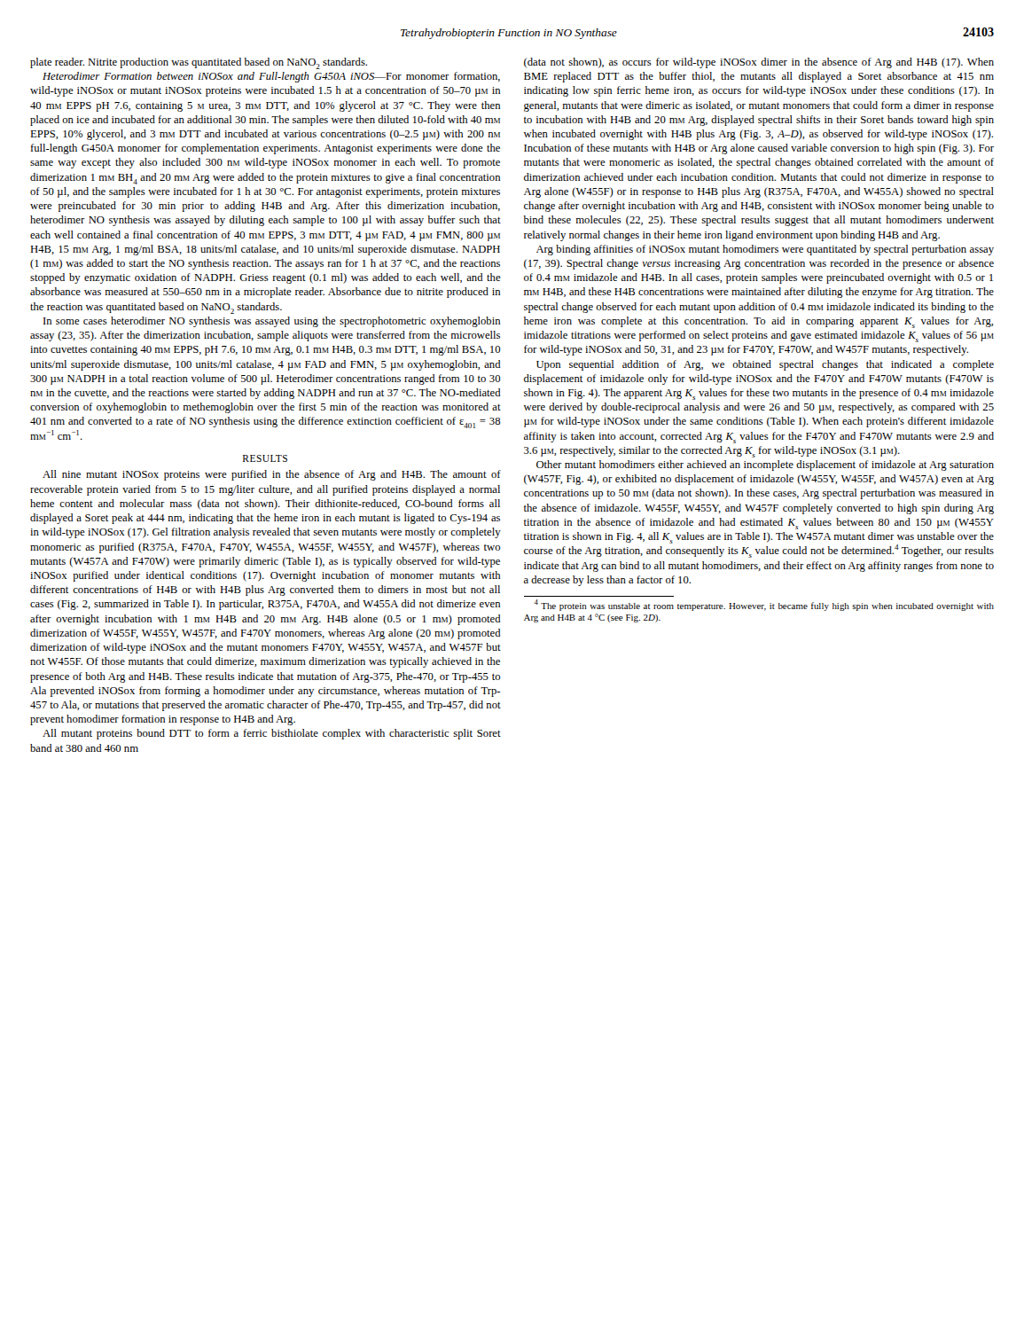Tetrahydrobiopterin Function in NO Synthase 24103
plate reader. Nitrite production was quantitated based on NaNO2 standards.
Heterodimer Formation between iNOSox and Full-length G450A iNOS—For monomer formation, wild-type iNOSox or mutant iNOSox proteins were incubated 1.5 h at a concentration of 50–70 µm in 40 mm EPPS pH 7.6, containing 5 m urea, 3 mm DTT, and 10% glycerol at 37 °C. They were then placed on ice and incubated for an additional 30 min. The samples were then diluted 10-fold with 40 mm EPPS, 10% glycerol, and 3 mm DTT and incubated at various concentrations (0–2.5 µm) with 200 nm full-length G450A monomer for complementation experiments. Antagonist experiments were done the same way except they also included 300 nm wild-type iNOSox monomer in each well. To promote dimerization 1 mm BH4 and 20 mm Arg were added to the protein mixtures to give a final concentration of 50 µl, and the samples were incubated for 1 h at 30 °C. For antagonist experiments, protein mixtures were preincubated for 30 min prior to adding H4B and Arg. After this dimerization incubation, heterodimer NO synthesis was assayed by diluting each sample to 100 µl with assay buffer such that each well contained a final concentration of 40 mm EPPS, 3 mm DTT, 4 µm FAD, 4 µm FMN, 800 µm H4B, 15 mm Arg, 1 mg/ml BSA, 18 units/ml catalase, and 10 units/ml superoxide dismutase. NADPH (1 mm) was added to start the NO synthesis reaction. The assays ran for 1 h at 37 °C, and the reactions stopped by enzymatic oxidation of NADPH. Griess reagent (0.1 ml) was added to each well, and the absorbance was measured at 550–650 nm in a microplate reader. Absorbance due to nitrite produced in the reaction was quantitated based on NaNO2 standards.
In some cases heterodimer NO synthesis was assayed using the spectrophotometric oxyhemoglobin assay (23, 35). After the dimerization incubation, sample aliquots were transferred from the microwells into cuvettes containing 40 mm EPPS, pH 7.6, 10 mm Arg, 0.1 mm H4B, 0.3 mm DTT, 1 mg/ml BSA, 10 units/ml superoxide dismutase, 100 units/ml catalase, 4 µm FAD and FMN, 5 µm oxyhemoglobin, and 300 µm NADPH in a total reaction volume of 500 µl. Heterodimer concentrations ranged from 10 to 30 nm in the cuvette, and the reactions were started by adding NADPH and run at 37 °C. The NO-mediated conversion of oxyhemoglobin to methemoglobin over the first 5 min of the reaction was monitored at 401 nm and converted to a rate of NO synthesis using the difference extinction coefficient of ε401 = 38 mm−1 cm−1.
RESULTS
All nine mutant iNOSox proteins were purified in the absence of Arg and H4B. The amount of recoverable protein varied from 5 to 15 mg/liter culture, and all purified proteins displayed a normal heme content and molecular mass (data not shown). Their dithionite-reduced, CO-bound forms all displayed a Soret peak at 444 nm, indicating that the heme iron in each mutant is ligated to Cys-194 as in wild-type iNOSox (17). Gel filtration analysis revealed that seven mutants were mostly or completely monomeric as purified (R375A, F470A, F470Y, W455A, W455F, W455Y, and W457F), whereas two mutants (W457A and F470W) were primarily dimeric (Table I), as is typically observed for wild-type iNOSox purified under identical conditions (17). Overnight incubation of monomer mutants with different concentrations of H4B or with H4B plus Arg converted them to dimers in most but not all cases (Fig. 2, summarized in Table I). In particular, R375A, F470A, and W455A did not dimerize even after overnight incubation with 1 mm H4B and 20 mm Arg. H4B alone (0.5 or 1 mm) promoted dimerization of W455F, W455Y, W457F, and F470Y monomers, whereas Arg alone (20 mm) promoted dimerization of wild-type iNOSox and the mutant monomers F470Y, W455Y, W457A, and W457F but not W455F. Of those mutants that could dimerize, maximum dimerization was typically achieved in the presence of both Arg and H4B. These results indicate that mutation of Arg-375, Phe-470, or Trp-455 to Ala prevented iNOSox from forming a homodimer under any circumstance, whereas mutation of Trp-457 to Ala, or mutations that preserved the aromatic character of Phe-470, Trp-455, and Trp-457, did not prevent homodimer formation in response to H4B and Arg.
All mutant proteins bound DTT to form a ferric bisthiolate complex with characteristic split Soret band at 380 and 460 nm
(data not shown), as occurs for wild-type iNOSox dimer in the absence of Arg and H4B (17). When BME replaced DTT as the buffer thiol, the mutants all displayed a Soret absorbance at 415 nm indicating low spin ferric heme iron, as occurs for wild-type iNOSox under these conditions (17). In general, mutants that were dimeric as isolated, or mutant monomers that could form a dimer in response to incubation with H4B and 20 mm Arg, displayed spectral shifts in their Soret bands toward high spin when incubated overnight with H4B plus Arg (Fig. 3, A–D), as observed for wild-type iNOSox (17). Incubation of these mutants with H4B or Arg alone caused variable conversion to high spin (Fig. 3). For mutants that were monomeric as isolated, the spectral changes obtained correlated with the amount of dimerization achieved under each incubation condition. Mutants that could not dimerize in response to Arg alone (W455F) or in response to H4B plus Arg (R375A, F470A, and W455A) showed no spectral change after overnight incubation with Arg and H4B, consistent with iNOSox monomer being unable to bind these molecules (22, 25). These spectral results suggest that all mutant homodimers underwent relatively normal changes in their heme iron ligand environment upon binding H4B and Arg.
Arg binding affinities of iNOSox mutant homodimers were quantitated by spectral perturbation assay (17, 39). Spectral change versus increasing Arg concentration was recorded in the presence or absence of 0.4 mm imidazole and H4B. In all cases, protein samples were preincubated overnight with 0.5 or 1 mm H4B, and these H4B concentrations were maintained after diluting the enzyme for Arg titration. The spectral change observed for each mutant upon addition of 0.4 mm imidazole indicated its binding to the heme iron was complete at this concentration. To aid in comparing apparent Ks values for Arg, imidazole titrations were performed on select proteins and gave estimated imidazole Ks values of 56 µm for wild-type iNOSox and 50, 31, and 23 µm for F470Y, F470W, and W457F mutants, respectively.
Upon sequential addition of Arg, we obtained spectral changes that indicated a complete displacement of imidazole only for wild-type iNOSox and the F470Y and F470W mutants (F470W is shown in Fig. 4). The apparent Arg Ks values for these two mutants in the presence of 0.4 mm imidazole were derived by double-reciprocal analysis and were 26 and 50 µm, respectively, as compared with 25 µm for wild-type iNOSox under the same conditions (Table I). When each protein's different imidazole affinity is taken into account, corrected Arg Ks values for the F470Y and F470W mutants were 2.9 and 3.6 µm, respectively, similar to the corrected Arg Ks for wild-type iNOSox (3.1 µm).
Other mutant homodimers either achieved an incomplete displacement of imidazole at Arg saturation (W457F, Fig. 4), or exhibited no displacement of imidazole (W455Y, W455F, and W457A) even at Arg concentrations up to 50 mm (data not shown). In these cases, Arg spectral perturbation was measured in the absence of imidazole. W455F, W455Y, and W457F completely converted to high spin during Arg titration in the absence of imidazole and had estimated Ks values between 80 and 150 µm (W455Y titration is shown in Fig. 4, all Ks values are in Table I). The W457A mutant dimer was unstable over the course of the Arg titration, and consequently its Ks value could not be determined.4 Together, our results indicate that Arg can bind to all mutant homodimers, and their effect on Arg affinity ranges from none to a decrease by less than a factor of 10.
4 The protein was unstable at room temperature. However, it became fully high spin when incubated overnight with Arg and H4B at 4 °C (see Fig. 2D).